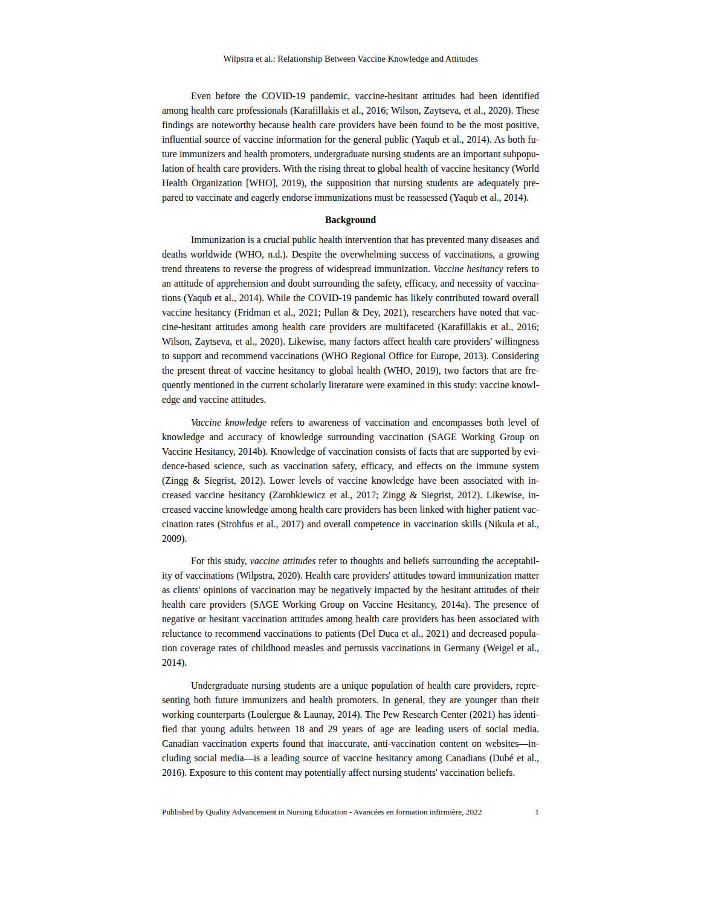Wilpstra et al.: Relationship Between Vaccine Knowledge and Attitudes
Even before the COVID-19 pandemic, vaccine-hesitant attitudes had been identified among health care professionals (Karafillakis et al., 2016; Wilson, Zaytseva, et al., 2020). These findings are noteworthy because health care providers have been found to be the most positive, influential source of vaccine information for the general public (Yaqub et al., 2014). As both future immunizers and health promoters, undergraduate nursing students are an important subpopulation of health care providers. With the rising threat to global health of vaccine hesitancy (World Health Organization [WHO], 2019), the supposition that nursing students are adequately prepared to vaccinate and eagerly endorse immunizations must be reassessed (Yaqub et al., 2014).
Background
Immunization is a crucial public health intervention that has prevented many diseases and deaths worldwide (WHO, n.d.). Despite the overwhelming success of vaccinations, a growing trend threatens to reverse the progress of widespread immunization. Vaccine hesitancy refers to an attitude of apprehension and doubt surrounding the safety, efficacy, and necessity of vaccinations (Yaqub et al., 2014). While the COVID-19 pandemic has likely contributed toward overall vaccine hesitancy (Fridman et al., 2021; Pullan & Dey, 2021), researchers have noted that vaccine-hesitant attitudes among health care providers are multifaceted (Karafillakis et al., 2016; Wilson, Zaytseva, et al., 2020). Likewise, many factors affect health care providers' willingness to support and recommend vaccinations (WHO Regional Office for Europe, 2013). Considering the present threat of vaccine hesitancy to global health (WHO, 2019), two factors that are frequently mentioned in the current scholarly literature were examined in this study: vaccine knowledge and vaccine attitudes.
Vaccine knowledge refers to awareness of vaccination and encompasses both level of knowledge and accuracy of knowledge surrounding vaccination (SAGE Working Group on Vaccine Hesitancy, 2014b). Knowledge of vaccination consists of facts that are supported by evidence-based science, such as vaccination safety, efficacy, and effects on the immune system (Zingg & Siegrist, 2012). Lower levels of vaccine knowledge have been associated with increased vaccine hesitancy (Zarobkiewicz et al., 2017; Zingg & Siegrist, 2012). Likewise, increased vaccine knowledge among health care providers has been linked with higher patient vaccination rates (Strohfus et al., 2017) and overall competence in vaccination skills (Nikula et al., 2009).
For this study, vaccine attitudes refer to thoughts and beliefs surrounding the acceptability of vaccinations (Wilpstra, 2020). Health care providers' attitudes toward immunization matter as clients' opinions of vaccination may be negatively impacted by the hesitant attitudes of their health care providers (SAGE Working Group on Vaccine Hesitancy, 2014a). The presence of negative or hesitant vaccination attitudes among health care providers has been associated with reluctance to recommend vaccinations to patients (Del Duca et al., 2021) and decreased population coverage rates of childhood measles and pertussis vaccinations in Germany (Weigel et al., 2014).
Undergraduate nursing students are a unique population of health care providers, representing both future immunizers and health promoters. In general, they are younger than their working counterparts (Loulergue & Launay, 2014). The Pew Research Center (2021) has identified that young adults between 18 and 29 years of age are leading users of social media. Canadian vaccination experts found that inaccurate, anti-vaccination content on websites—including social media—is a leading source of vaccine hesitancy among Canadians (Dubé et al., 2016). Exposure to this content may potentially affect nursing students' vaccination beliefs.
Published by Quality Advancement in Nursing Education - Avancées en formation infirmière, 2022
1